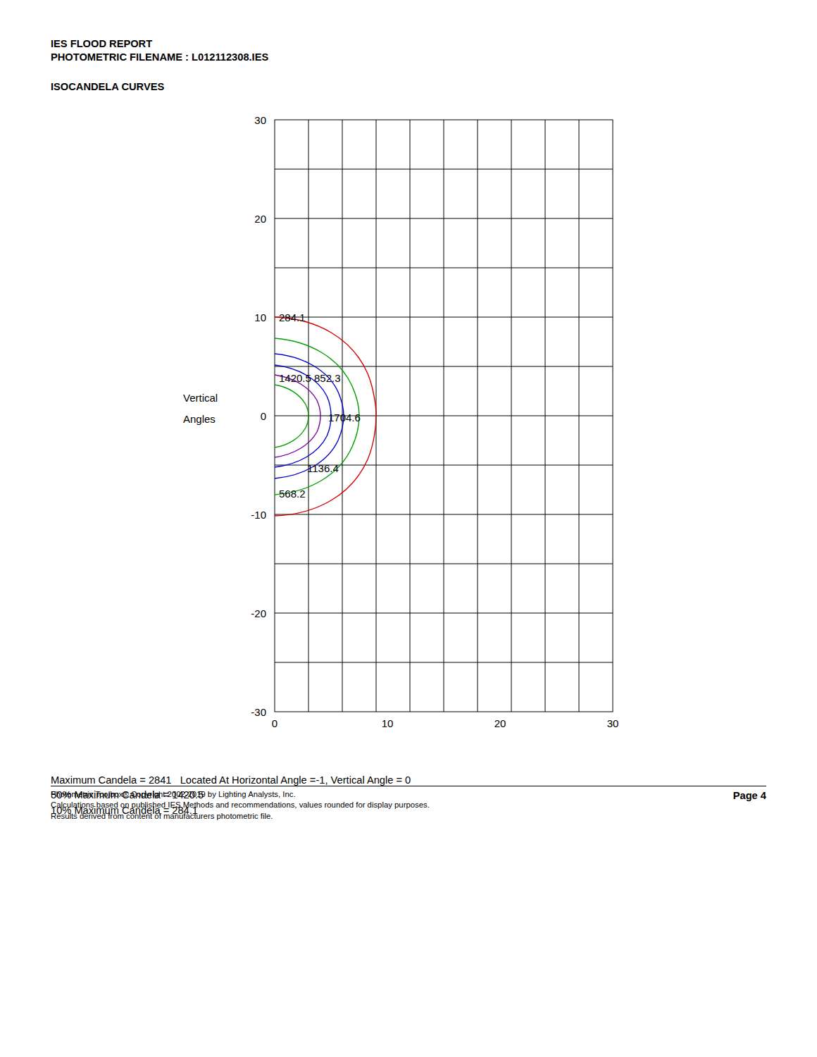IES FLOOD REPORT
PHOTOMETRIC FILENAME : L012112308.IES
ISOCANDELA CURVES
30 20 10 0 -10 -20 -30 0 10 20 30 Vertical Angles Horizontal Angles 284.1 1420.5 852.3 1704.6 1136.4 568.2
Maximum Candela = 2841 Located At Horizontal Angle =-1, Vertical Angle = 0
50% Maximum Candela = 1420.5
10% Maximum Candela = 284.1
Photometric Toolbox® Copyright 2002-2019 by Lighting Analysts, Inc.
Calculations based on published IES Methods and recommendations, values rounded for display purposes.
Results derived from content of manufacturers photometric file.
Page 4